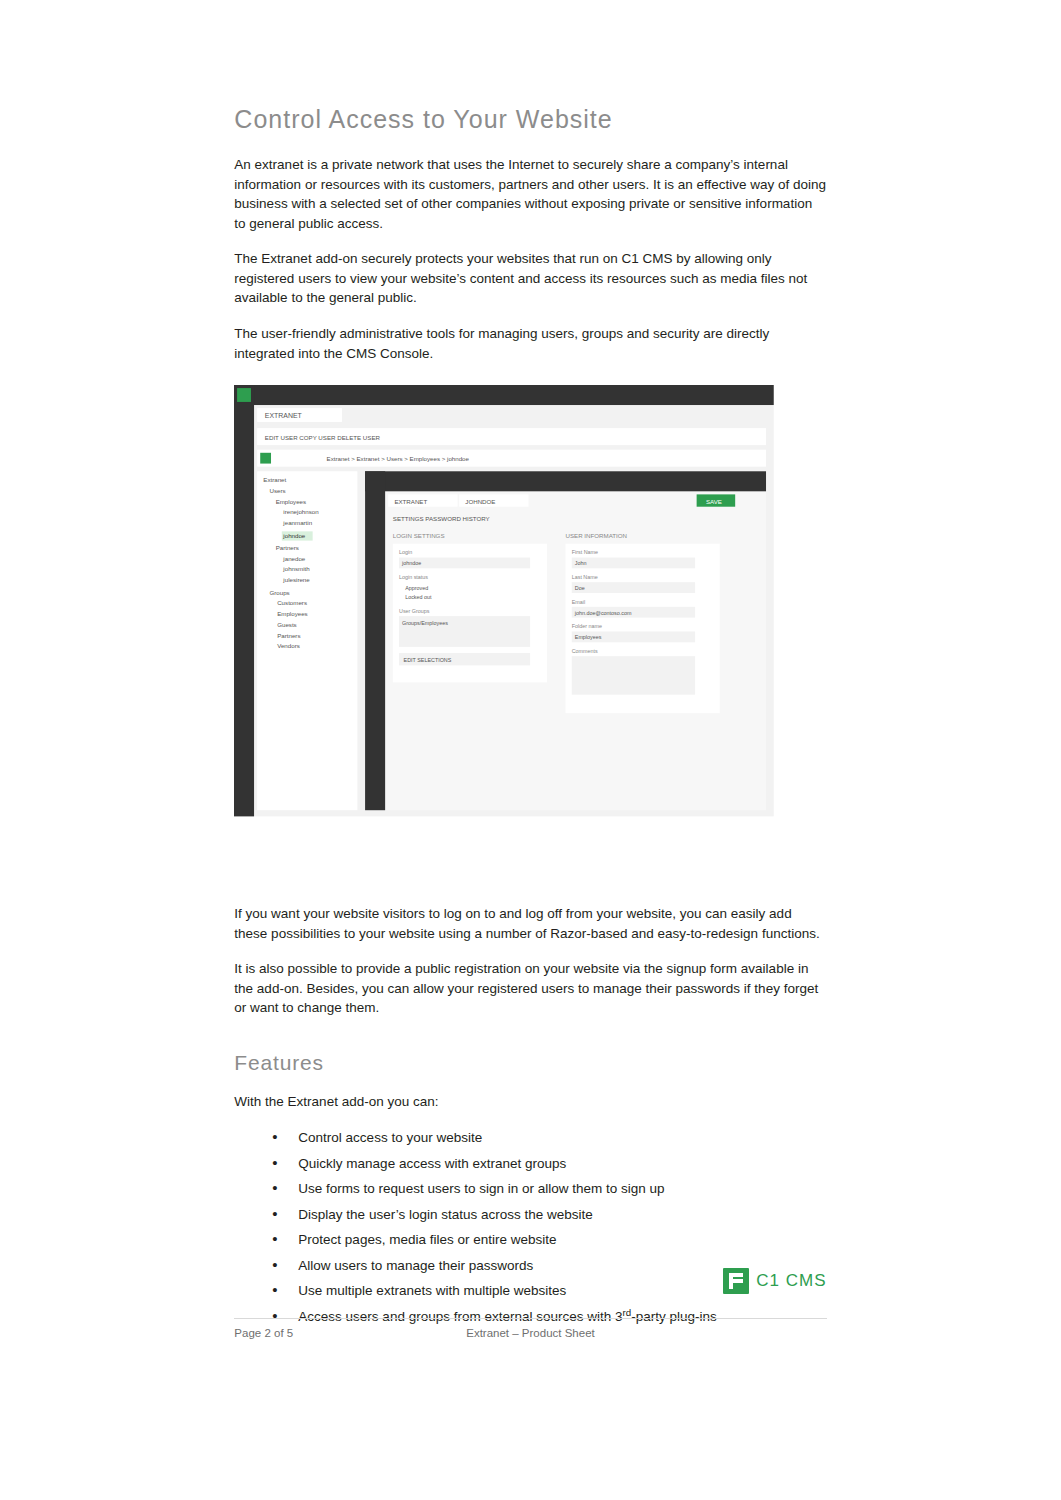Control Access to Your Website
An extranet is a private network that uses the Internet to securely share a company’s internal information or resources with its customers, partners and other users. It is an effective way of doing business with a selected set of other companies without exposing private or sensitive information to general public access.
The Extranet add-on securely protects your websites that run on C1 CMS by allowing only registered users to view your website’s content and access its resources such as media files not available to the general public.
The user-friendly administrative tools for managing users, groups and security are directly integrated into the CMS Console.
If you want your website visitors to log on to and log off from your website, you can easily add these possibilities to your website using a number of Razor-based and easy-to-redesign functions.
It is also possible to provide a public registration on your website via the signup form available in the add-on. Besides, you can allow your registered users to manage their passwords if they forget or want to change them.
Features
With the Extranet add-on you can:
Control access to your website
Quickly manage access with extranet groups
Use forms to request users to sign in or allow them to sign up
Display the user’s login status across the website
Protect pages, media files or entire website
Allow users to manage their passwords
Use multiple extranets with multiple websites
Access users and groups from external sources with 3rd-party plug-ins
C1 CMS
Page 2 of 5
Extranet – Product Sheet